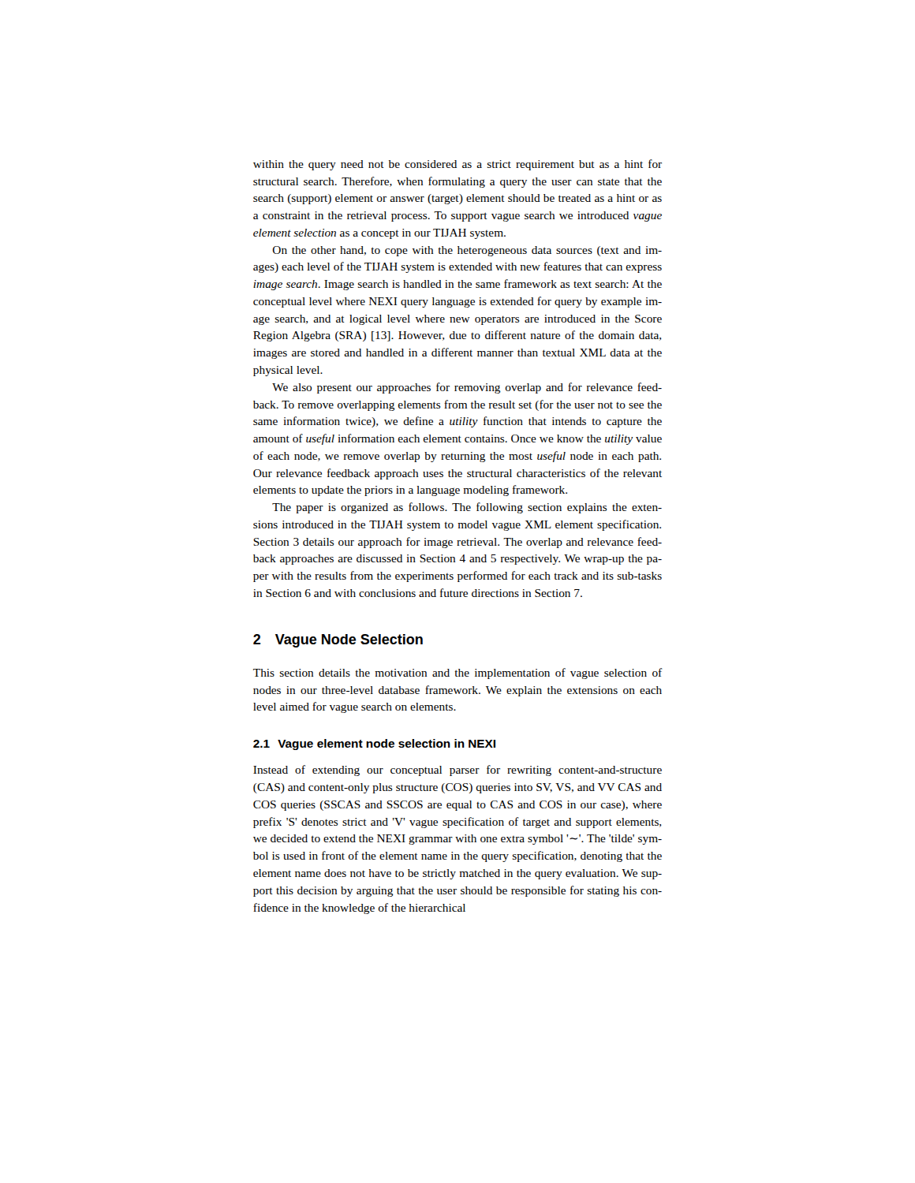within the query need not be considered as a strict requirement but as a hint for structural search. Therefore, when formulating a query the user can state that the search (support) element or answer (target) element should be treated as a hint or as a constraint in the retrieval process. To support vague search we introduced vague element selection as a concept in our TIJAH system.
On the other hand, to cope with the heterogeneous data sources (text and images) each level of the TIJAH system is extended with new features that can express image search. Image search is handled in the same framework as text search: At the conceptual level where NEXI query language is extended for query by example image search, and at logical level where new operators are introduced in the Score Region Algebra (SRA) [13]. However, due to different nature of the domain data, images are stored and handled in a different manner than textual XML data at the physical level.
We also present our approaches for removing overlap and for relevance feedback. To remove overlapping elements from the result set (for the user not to see the same information twice), we define a utility function that intends to capture the amount of useful information each element contains. Once we know the utility value of each node, we remove overlap by returning the most useful node in each path. Our relevance feedback approach uses the structural characteristics of the relevant elements to update the priors in a language modeling framework.
The paper is organized as follows. The following section explains the extensions introduced in the TIJAH system to model vague XML element specification. Section 3 details our approach for image retrieval. The overlap and relevance feedback approaches are discussed in Section 4 and 5 respectively. We wrap-up the paper with the results from the experiments performed for each track and its sub-tasks in Section 6 and with conclusions and future directions in Section 7.
2 Vague Node Selection
This section details the motivation and the implementation of vague selection of nodes in our three-level database framework. We explain the extensions on each level aimed for vague search on elements.
2.1 Vague element node selection in NEXI
Instead of extending our conceptual parser for rewriting content-and-structure (CAS) and content-only plus structure (COS) queries into SV, VS, and VV CAS and COS queries (SSCAS and SSCOS are equal to CAS and COS in our case), where prefix 'S' denotes strict and 'V' vague specification of target and support elements, we decided to extend the NEXI grammar with one extra symbol '∼'. The 'tilde' symbol is used in front of the element name in the query specification, denoting that the element name does not have to be strictly matched in the query evaluation. We support this decision by arguing that the user should be responsible for stating his confidence in the knowledge of the hierarchical